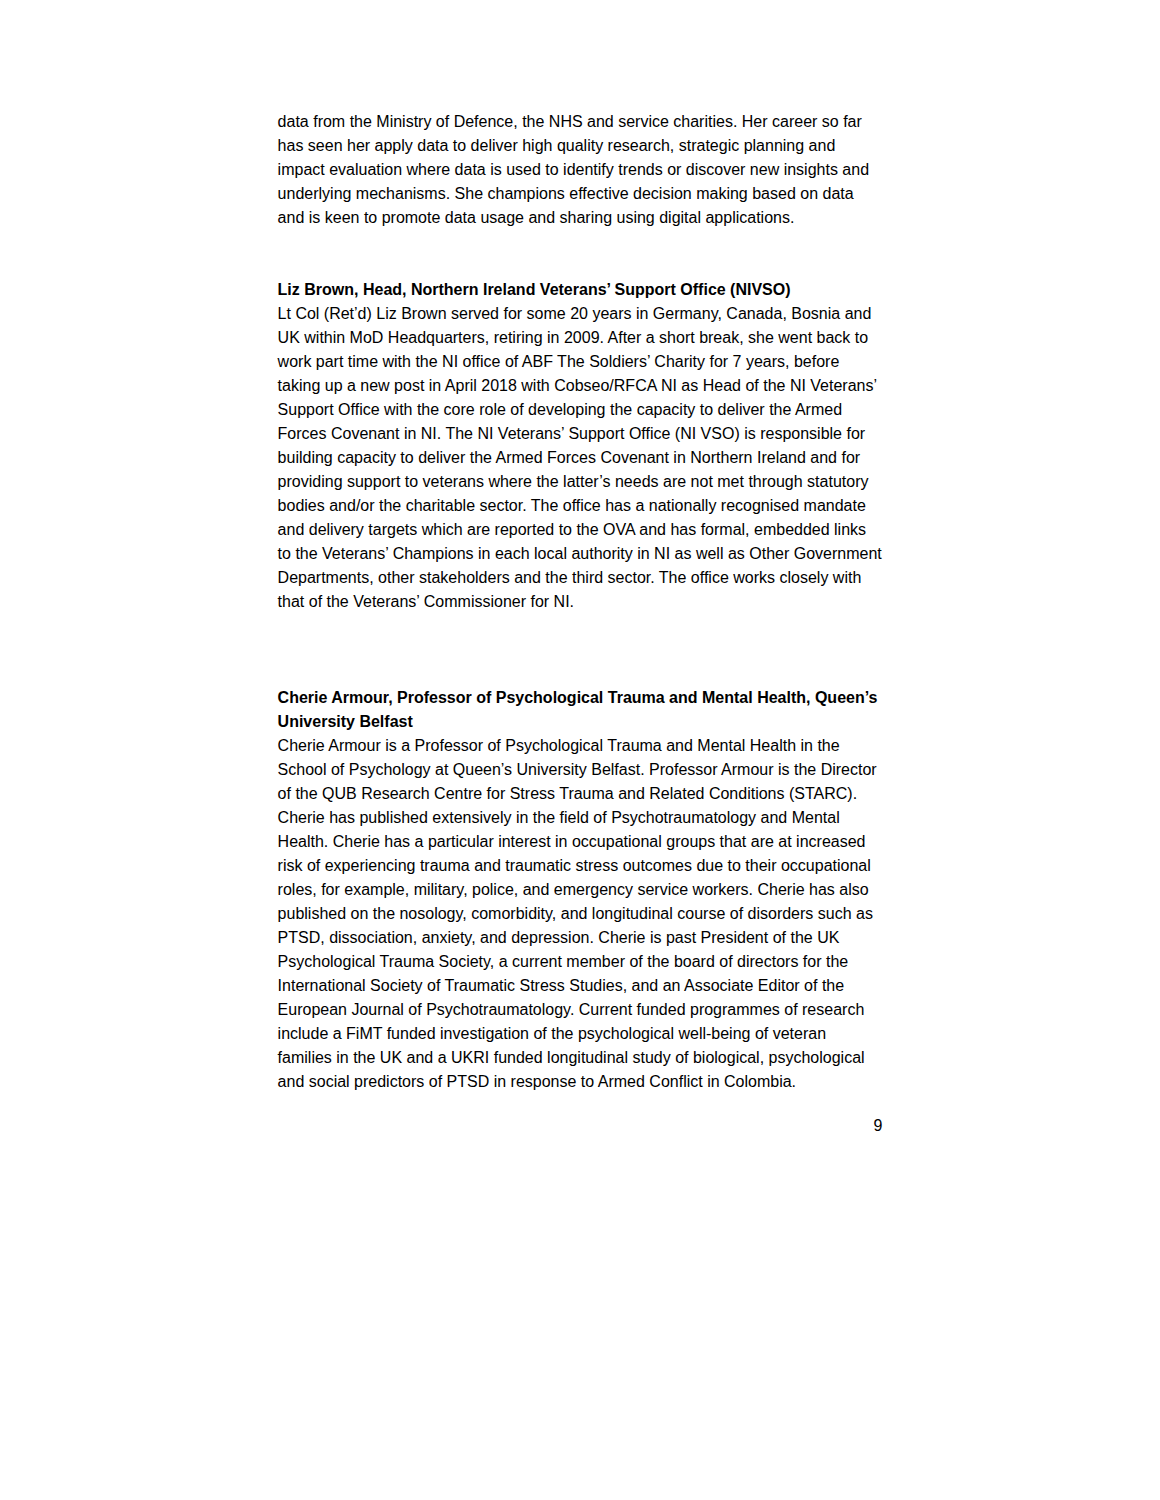data from the Ministry of Defence, the NHS and service charities. Her career so far has seen her apply data to deliver high quality research, strategic planning and impact evaluation where data is used to identify trends or discover new insights and underlying mechanisms. She champions effective decision making based on data and is keen to promote data usage and sharing using digital applications.
Liz Brown, Head, Northern Ireland Veterans’ Support Office (NIVSO)
Lt Col (Ret’d) Liz Brown served for some 20 years in Germany, Canada, Bosnia and UK within MoD Headquarters, retiring in 2009. After a short break, she went back to work part time with the NI office of ABF The Soldiers’ Charity for 7 years, before taking up a new post in April 2018 with Cobseo/RFCA NI as Head of the NI Veterans’ Support Office with the core role of developing the capacity to deliver the Armed Forces Covenant in NI. The NI Veterans’ Support Office (NI VSO) is responsible for building capacity to deliver the Armed Forces Covenant in Northern Ireland and for providing support to veterans where the latter’s needs are not met through statutory bodies and/or the charitable sector. The office has a nationally recognised mandate and delivery targets which are reported to the OVA and has formal, embedded links to the Veterans’ Champions in each local authority in NI as well as Other Government Departments, other stakeholders and the third sector. The office works closely with that of the Veterans’ Commissioner for NI.
Cherie Armour, Professor of Psychological Trauma and Mental Health, Queen’s University Belfast
Cherie Armour is a Professor of Psychological Trauma and Mental Health in the School of Psychology at Queen’s University Belfast. Professor Armour is the Director of the QUB Research Centre for Stress Trauma and Related Conditions (STARC). Cherie has published extensively in the field of Psychotraumatology and Mental Health. Cherie has a particular interest in occupational groups that are at increased risk of experiencing trauma and traumatic stress outcomes due to their occupational roles, for example, military, police, and emergency service workers. Cherie has also published on the nosology, comorbidity, and longitudinal course of disorders such as PTSD, dissociation, anxiety, and depression. Cherie is past President of the UK Psychological Trauma Society, a current member of the board of directors for the International Society of Traumatic Stress Studies, and an Associate Editor of the European Journal of Psychotraumatology. Current funded programmes of research include a FiMT funded investigation of the psychological well-being of veteran families in the UK and a UKRI funded longitudinal study of biological, psychological and social predictors of PTSD in response to Armed Conflict in Colombia.
9